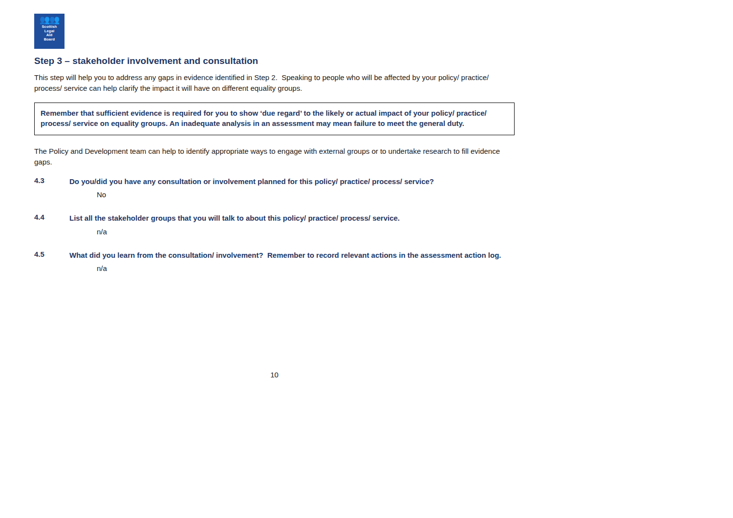👥👥 Scottish
Legal
Aid
Board
Step 3 – stakeholder involvement and consultation
This step will help you to address any gaps in evidence identified in Step 2. Speaking to people who will be affected by your policy/ practice/ process/ service can help clarify the impact it will have on different equality groups.
Remember that sufficient evidence is required for you to show ‘due regard’ to the likely or actual impact of your policy/ practice/ process/ service on equality groups. An inadequate analysis in an assessment may mean failure to meet the general duty.
The Policy and Development team can help to identify appropriate ways to engage with external groups or to undertake research to fill evidence gaps.
4.3
Do you/did you have any consultation or involvement planned for this policy/ practice/ process/ service?
No
4.4
List all the stakeholder groups that you will talk to about this policy/ practice/ process/ service.
n/a
4.5
What did you learn from the consultation/ involvement? Remember to record relevant actions in the assessment action log.
n/a
10